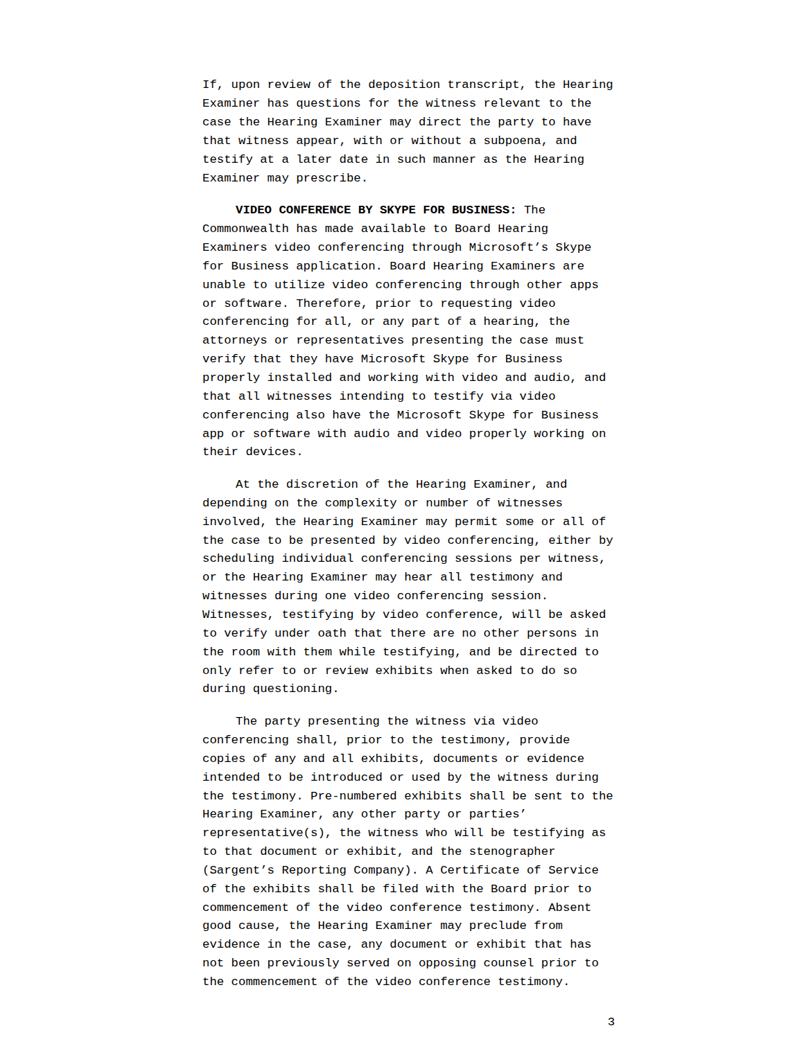If, upon review of the deposition transcript, the Hearing Examiner has questions for the witness relevant to the case the Hearing Examiner may direct the party to have that witness appear, with or without a subpoena, and testify at a later date in such manner as the Hearing Examiner may prescribe.
VIDEO CONFERENCE BY SKYPE FOR BUSINESS: The Commonwealth has made available to Board Hearing Examiners video conferencing through Microsoft’s Skype for Business application. Board Hearing Examiners are unable to utilize video conferencing through other apps or software. Therefore, prior to requesting video conferencing for all, or any part of a hearing, the attorneys or representatives presenting the case must verify that they have Microsoft Skype for Business properly installed and working with video and audio, and that all witnesses intending to testify via video conferencing also have the Microsoft Skype for Business app or software with audio and video properly working on their devices.
At the discretion of the Hearing Examiner, and depending on the complexity or number of witnesses involved, the Hearing Examiner may permit some or all of the case to be presented by video conferencing, either by scheduling individual conferencing sessions per witness, or the Hearing Examiner may hear all testimony and witnesses during one video conferencing session. Witnesses, testifying by video conference, will be asked to verify under oath that there are no other persons in the room with them while testifying, and be directed to only refer to or review exhibits when asked to do so during questioning.
The party presenting the witness via video conferencing shall, prior to the testimony, provide copies of any and all exhibits, documents or evidence intended to be introduced or used by the witness during the testimony. Pre-numbered exhibits shall be sent to the Hearing Examiner, any other party or parties’ representative(s), the witness who will be testifying as to that document or exhibit, and the stenographer (Sargent’s Reporting Company). A Certificate of Service of the exhibits shall be filed with the Board prior to commencement of the video conference testimony. Absent good cause, the Hearing Examiner may preclude from evidence in the case, any document or exhibit that has not been previously served on opposing counsel prior to the commencement of the video conference testimony.
3